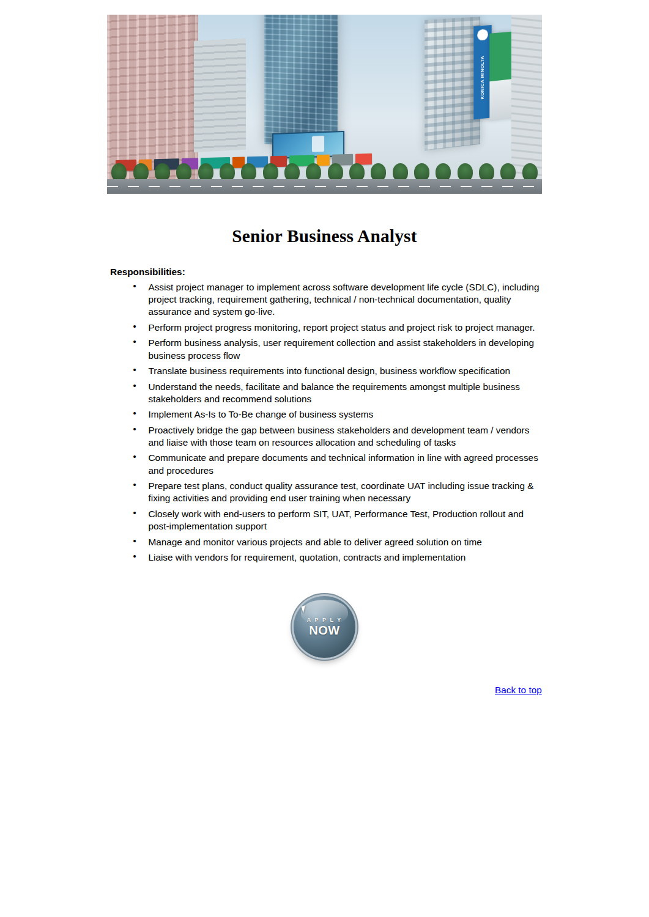KONICA MINOLTA
Senior Business Analyst
Responsibilities:
Assist project manager to implement across software development life cycle (SDLC), including project tracking, requirement gathering, technical / non-technical documentation, quality assurance and system go-live.
Perform project progress monitoring, report project status and project risk to project manager.
Perform business analysis, user requirement collection and assist stakeholders in developing business process flow
Translate business requirements into functional design, business workflow specification
Understand the needs, facilitate and balance the requirements amongst multiple business stakeholders and recommend solutions
Implement As-Is to To-Be change of business systems
Proactively bridge the gap between business stakeholders and development team / vendors and liaise with those team on resources allocation and scheduling of tasks
Communicate and prepare documents and technical information in line with agreed processes and procedures
Prepare test plans, conduct quality assurance test, coordinate UAT including issue tracking & fixing activities and providing end user training when necessary
Closely work with end-users to perform SIT, UAT, Performance Test, Production rollout and post-implementation support
Manage and monitor various projects and able to deliver agreed solution on time
Liaise with vendors for requirement, quotation, contracts and implementation
A P P L Y NOW
Back to top